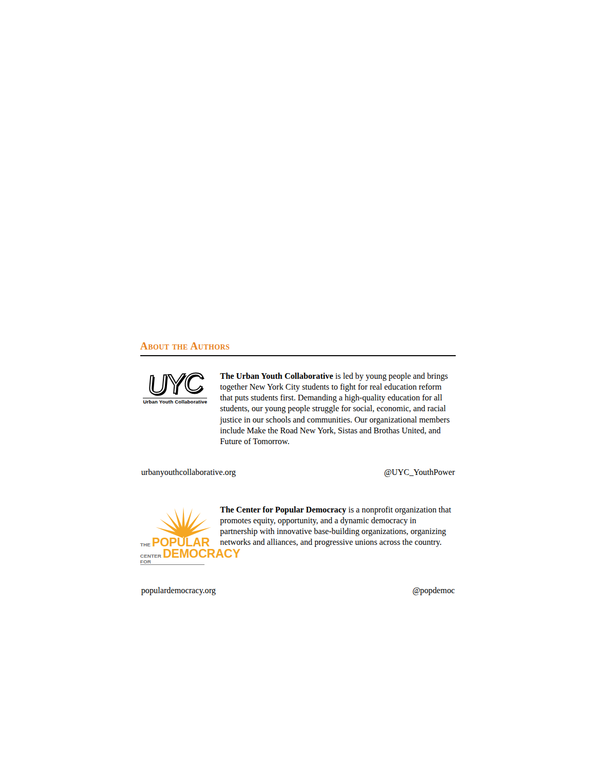About the Authors
UYC
Urban Youth Collaborative
The Urban Youth Collaborative is led by young people and brings together New York City students to fight for real education reform that puts students first. Demanding a high-quality education for all students, our young people struggle for social, economic, and racial justice in our schools and communities. Our organizational members include Make the Road New York, Sistas and Brothas United, and Future of Tomorrow.
urbanyouthcollaborative.org @UYC_YouthPower
THE POPULAR
CENTER DEMOCRACY
FOR
The Center for Popular Democracy is a nonprofit organization that promotes equity, opportunity, and a dynamic democracy in partnership with innovative base-building organizations, organizing networks and alliances, and progressive unions across the country.
populardemocracy.org @popdemoc